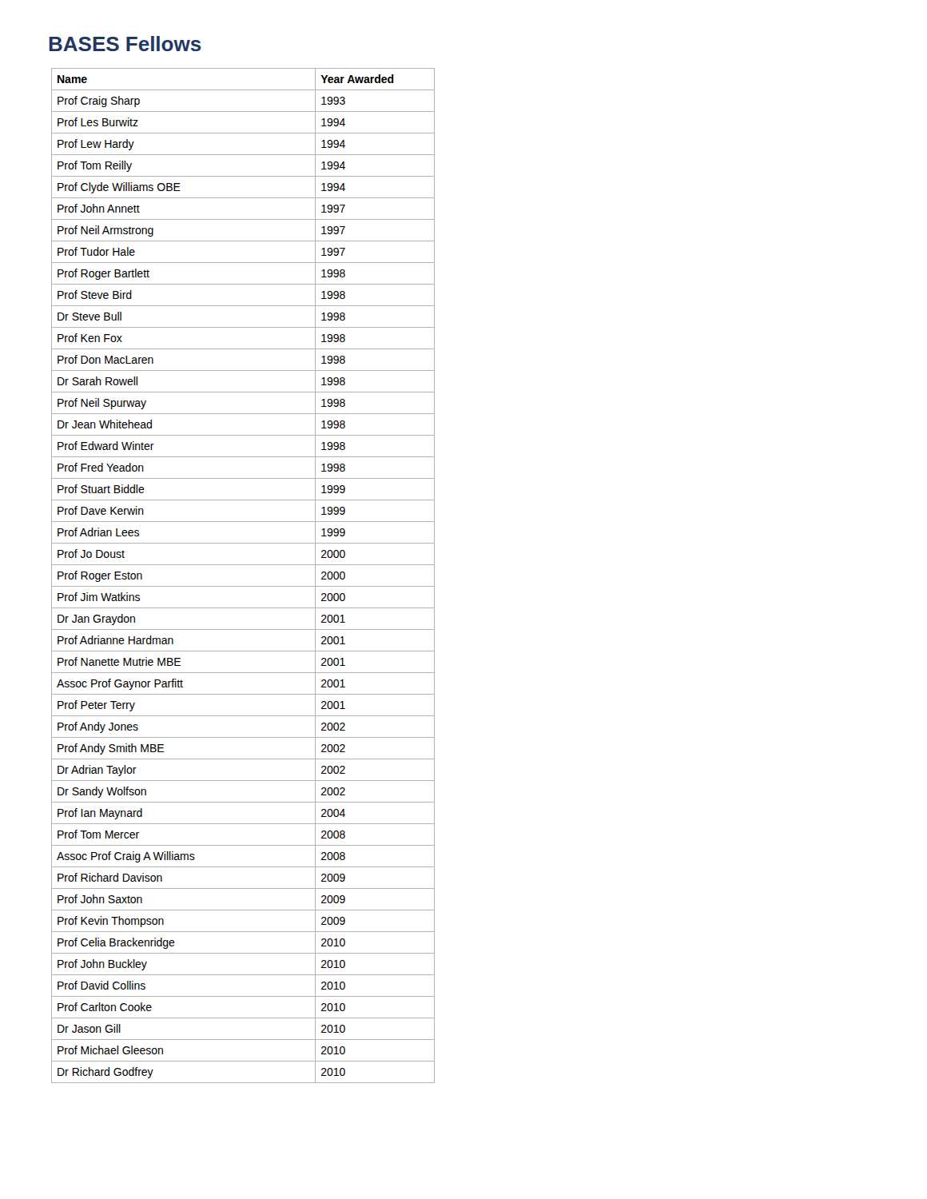BASES Fellows
| Name | Year Awarded |
| --- | --- |
| Prof Craig Sharp | 1993 |
| Prof Les Burwitz | 1994 |
| Prof Lew Hardy | 1994 |
| Prof Tom Reilly | 1994 |
| Prof Clyde Williams OBE | 1994 |
| Prof John Annett | 1997 |
| Prof Neil Armstrong | 1997 |
| Prof Tudor Hale | 1997 |
| Prof Roger Bartlett | 1998 |
| Prof Steve Bird | 1998 |
| Dr Steve Bull | 1998 |
| Prof Ken Fox | 1998 |
| Prof Don MacLaren | 1998 |
| Dr Sarah Rowell | 1998 |
| Prof Neil Spurway | 1998 |
| Dr Jean Whitehead | 1998 |
| Prof Edward Winter | 1998 |
| Prof Fred Yeadon | 1998 |
| Prof Stuart Biddle | 1999 |
| Prof Dave Kerwin | 1999 |
| Prof Adrian Lees | 1999 |
| Prof Jo Doust | 2000 |
| Prof Roger Eston | 2000 |
| Prof Jim Watkins | 2000 |
| Dr Jan Graydon | 2001 |
| Prof Adrianne Hardman | 2001 |
| Prof Nanette Mutrie MBE | 2001 |
| Assoc Prof Gaynor Parfitt | 2001 |
| Prof Peter Terry | 2001 |
| Prof Andy Jones | 2002 |
| Prof Andy Smith MBE | 2002 |
| Dr Adrian Taylor | 2002 |
| Dr Sandy Wolfson | 2002 |
| Prof Ian Maynard | 2004 |
| Prof Tom Mercer | 2008 |
| Assoc Prof Craig A Williams | 2008 |
| Prof Richard Davison | 2009 |
| Prof John Saxton | 2009 |
| Prof Kevin Thompson | 2009 |
| Prof Celia Brackenridge | 2010 |
| Prof John Buckley | 2010 |
| Prof David Collins | 2010 |
| Prof Carlton Cooke | 2010 |
| Dr Jason Gill | 2010 |
| Prof Michael Gleeson | 2010 |
| Dr Richard Godfrey | 2010 |